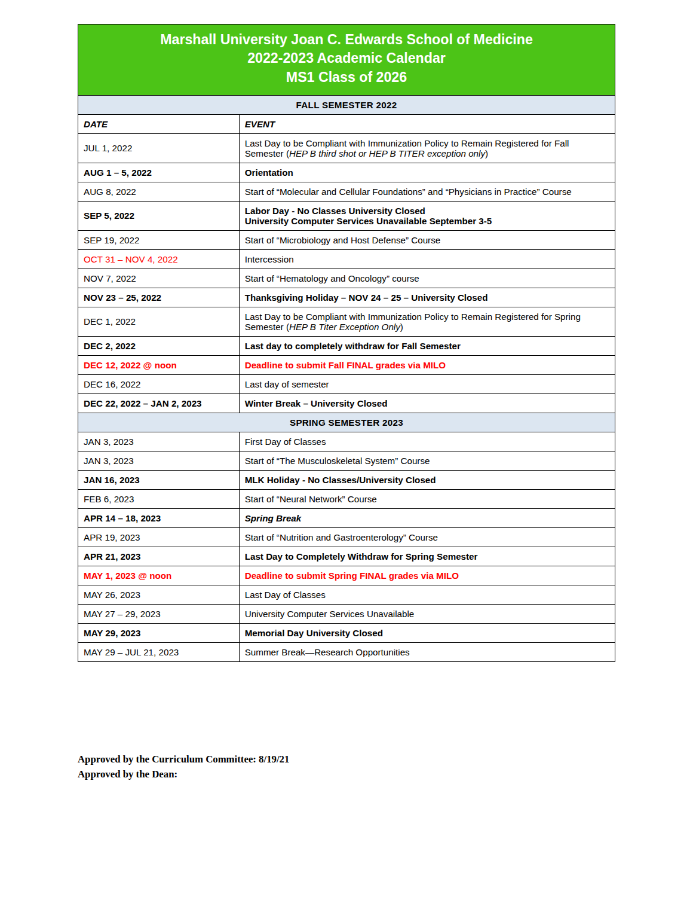Marshall University Joan C. Edwards School of Medicine 2022-2023 Academic Calendar MS1 Class of 2026
| FALL SEMESTER 2022 |
| --- |
| DATE | EVENT |
| JUL 1, 2022 | Last Day to be Compliant with Immunization Policy to Remain Registered for Fall Semester ( HEP B third shot or HEP B TITER exception only ) |
| AUG 1 – 5, 2022 | Orientation |
| AUG 8, 2022 | Start of “Molecular and Cellular Foundations” and “Physicians in Practice” Course |
| SEP 5, 2022 | Labor Day - No Classes University Closed University Computer Services Unavailable September 3-5 |
| SEP 19, 2022 | Start of “Microbiology and Host Defense” Course |
| OCT 31 – NOV 4, 2022 | Intercession |
| NOV 7, 2022 | Start of “Hematology and Oncology” course |
| NOV 23 – 25, 2022 | Thanksgiving Holiday – NOV 24 – 25 – University Closed |
| DEC 1, 2022 | Last Day to be Compliant with Immunization Policy to Remain Registered for Spring Semester ( HEP B Titer Exception Only ) |
| DEC 2, 2022 | Last day to completely withdraw for Fall Semester |
| DEC 12, 2022 @ noon | Deadline to submit Fall FINAL grades via MILO |
| DEC 16, 2022 | Last day of semester |
| DEC 22, 2022 – JAN 2, 2023 | Winter Break – University Closed |
| SPRING SEMESTER 2023 |
| JAN 3, 2023 | First Day of Classes |
| JAN 3, 2023 | Start of “The Musculoskeletal System” Course |
| JAN 16, 2023 | MLK Holiday - No Classes/University Closed |
| FEB 6, 2023 | Start of “Neural Network” Course |
| APR 14 – 18, 2023 | Spring Break |
| APR 19, 2023 | Start of “Nutrition and Gastroenterology” Course |
| APR 21, 2023 | Last Day to Completely Withdraw for Spring Semester |
| MAY 1, 2023 @ noon | Deadline to submit Spring FINAL grades via MILO |
| MAY 26, 2023 | Last Day of Classes |
| MAY 27 – 29, 2023 | University Computer Services Unavailable |
| MAY 29, 2023 | Memorial Day University Closed |
| MAY 29 – JUL 21, 2023 | Summer Break—Research Opportunities |
Approved by the Curriculum Committee: 8/19/21
Approved by the Dean: